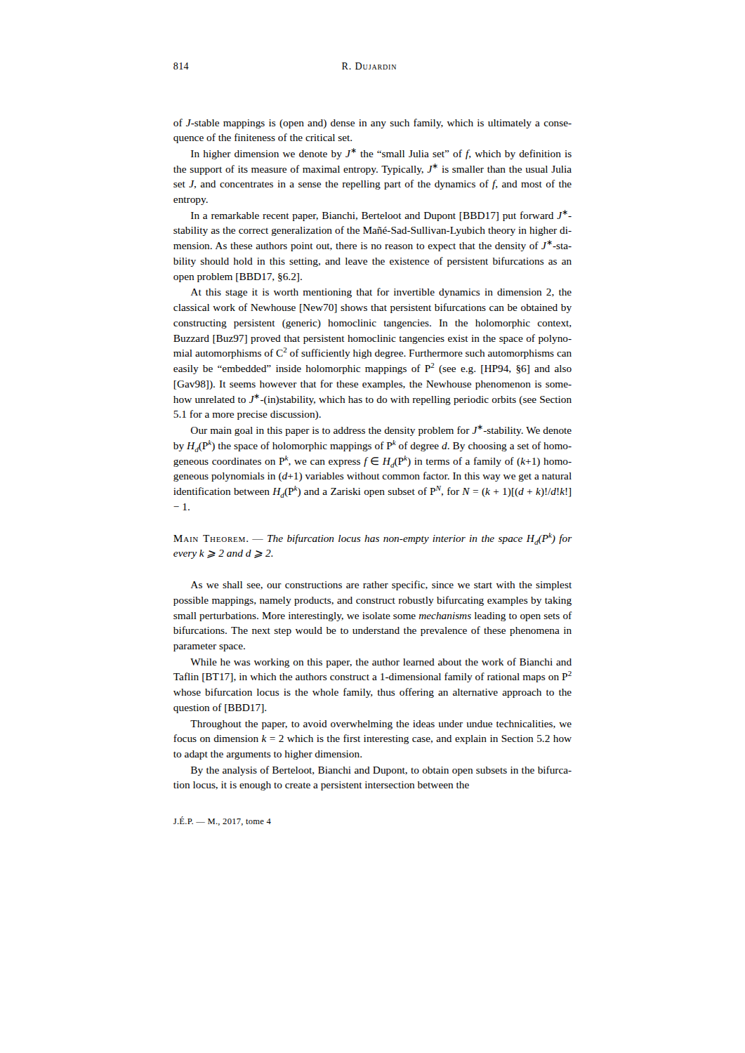814 R. Dujardin
of J-stable mappings is (open and) dense in any such family, which is ultimately a consequence of the finiteness of the critical set.
In higher dimension we denote by J∗ the “small Julia set” of f, which by definition is the support of its measure of maximal entropy. Typically, J∗ is smaller than the usual Julia set J, and concentrates in a sense the repelling part of the dynamics of f, and most of the entropy.
In a remarkable recent paper, Bianchi, Berteloot and Dupont [BBD17] put forward J∗-stability as the correct generalization of the Mañé-Sad-Sullivan-Lyubich theory in higher dimension. As these authors point out, there is no reason to expect that the density of J∗-stability should hold in this setting, and leave the existence of persistent bifurcations as an open problem [BBD17, §6.2].
At this stage it is worth mentioning that for invertible dynamics in dimension 2, the classical work of Newhouse [New70] shows that persistent bifurcations can be obtained by constructing persistent (generic) homoclinic tangencies. In the holomorphic context, Buzzard [Buz97] proved that persistent homoclinic tangencies exist in the space of polynomial automorphisms of C2 of sufficiently high degree. Furthermore such automorphisms can easily be “embedded” inside holomorphic mappings of P2 (see e.g. [HP94, §6] and also [Gav98]). It seems however that for these examples, the Newhouse phenomenon is somehow unrelated to J∗-(in)stability, which has to do with repelling periodic orbits (see Section 5.1 for a more precise discussion).
Our main goal in this paper is to address the density problem for J∗-stability. We denote by Hd(Pk) the space of holomorphic mappings of Pk of degree d. By choosing a set of homogeneous coordinates on Pk, we can express f ∈ Hd(Pk) in terms of a family of (k+1) homogeneous polynomials in (d+1) variables without common factor. In this way we get a natural identification between Hd(Pk) and a Zariski open subset of PN, for N = (k + 1)[(d + k)!/d!k!] − 1.
Main Theorem. — The bifurcation locus has non-empty interior in the space Hd(Pk) for every k ⩾ 2 and d ⩾ 2.
As we shall see, our constructions are rather specific, since we start with the simplest possible mappings, namely products, and construct robustly bifurcating examples by taking small perturbations. More interestingly, we isolate some mechanisms leading to open sets of bifurcations. The next step would be to understand the prevalence of these phenomena in parameter space.
While he was working on this paper, the author learned about the work of Bianchi and Taflin [BT17], in which the authors construct a 1-dimensional family of rational maps on P2 whose bifurcation locus is the whole family, thus offering an alternative approach to the question of [BBD17].
Throughout the paper, to avoid overwhelming the ideas under undue technicalities, we focus on dimension k = 2 which is the first interesting case, and explain in Section 5.2 how to adapt the arguments to higher dimension.
By the analysis of Berteloot, Bianchi and Dupont, to obtain open subsets in the bifurcation locus, it is enough to create a persistent intersection between the
J.É.P. — M., 2017, tome 4